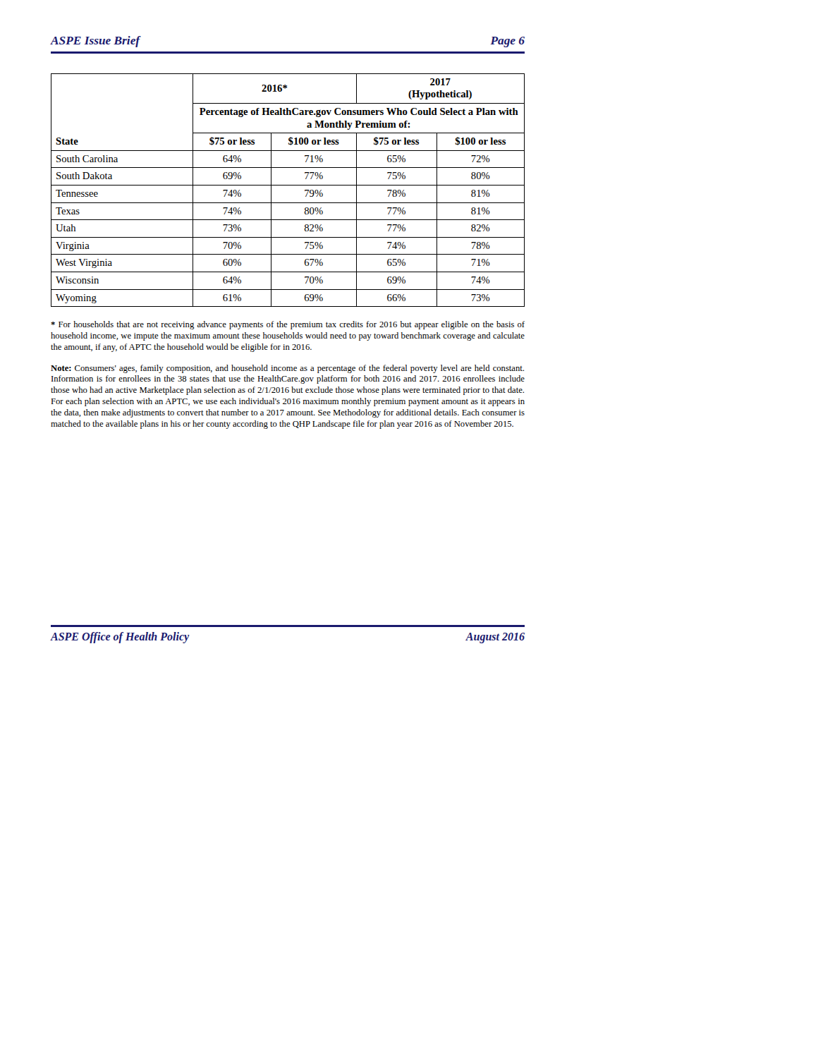ASPE Issue Brief
Page 6
| State | 2016* | 2017 (Hypothetical) |
| --- | --- | --- |
| Percentage of HealthCare.gov Consumers Who Could Select a Plan with a Monthly Premium of: |
| $75 or less | $100 or less | $75 or less | $100 or less |
| South Carolina | 64% | 71% | 65% | 72% |
| South Dakota | 69% | 77% | 75% | 80% |
| Tennessee | 74% | 79% | 78% | 81% |
| Texas | 74% | 80% | 77% | 81% |
| Utah | 73% | 82% | 77% | 82% |
| Virginia | 70% | 75% | 74% | 78% |
| West Virginia | 60% | 67% | 65% | 71% |
| Wisconsin | 64% | 70% | 69% | 74% |
| Wyoming | 61% | 69% | 66% | 73% |
* For households that are not receiving advance payments of the premium tax credits for 2016 but appear eligible on the basis of household income, we impute the maximum amount these households would need to pay toward benchmark coverage and calculate the amount, if any, of APTC the household would be eligible for in 2016.
Note: Consumers' ages, family composition, and household income as a percentage of the federal poverty level are held constant. Information is for enrollees in the 38 states that use the HealthCare.gov platform for both 2016 and 2017. 2016 enrollees include those who had an active Marketplace plan selection as of 2/1/2016 but exclude those whose plans were terminated prior to that date. For each plan selection with an APTC, we use each individual's 2016 maximum monthly premium payment amount as it appears in the data, then make adjustments to convert that number to a 2017 amount. See Methodology for additional details. Each consumer is matched to the available plans in his or her county according to the QHP Landscape file for plan year 2016 as of November 2015.
ASPE Office of Health Policy
August 2016